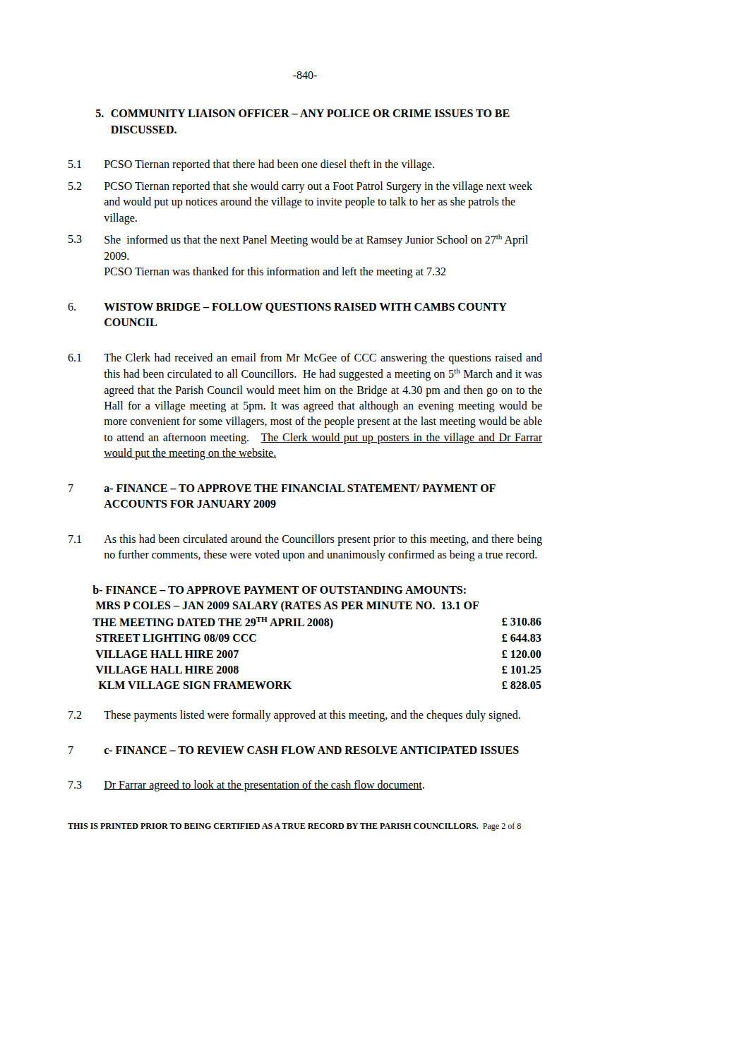-840-
| 5. | COMMUNITY LIAISON OFFICER – ANY POLICE OR CRIME ISSUES TO BE DISCUSSED. |
| 5.1 | PCSO Tiernan reported that there had been one diesel theft in the village. |
| 5.2 | PCSO Tiernan reported that she would carry out a Foot Patrol Surgery in the village next week and would put up notices around the village to invite people to talk to her as she patrols the village. |
| 5.3 | She informed us that the next Panel Meeting would be at Ramsey Junior School on 27 th April 2009. PCSO Tiernan was thanked for this information and left the meeting at 7.32 |
| 6. | WISTOW BRIDGE – FOLLOW QUESTIONS RAISED WITH CAMBS COUNTY COUNCIL |
| 6.1 | The Clerk had received an email from Mr McGee of CCC answering the questions raised and this had been circulated to all Councillors. He had suggested a meeting on 5 th March and it was agreed that the Parish Council would meet him on the Bridge at 4.30 pm and then go on to the Hall for a village meeting at 5pm. It was agreed that although an evening meeting would be more convenient for some villagers, most of the people present at the last meeting would be able to attend an afternoon meeting. The Clerk would put up posters in the village and Dr Farrar would put the meeting on the website. |
| 7 | a- FINANCE – TO APPROVE THE FINANCIAL STATEMENT/ PAYMENT OF ACCOUNTS FOR JANUARY 2009 |
| 7.1 | As this had been circulated around the Councillors present prior to this meeting, and there being no further comments, these were voted upon and unanimously confirmed as being a true record. |
b- FINANCE – TO APPROVE PAYMENT OF OUTSTANDING AMOUNTS:
| MRS P COLES – JAN 2009 SALARY (RATES AS PER MINUTE NO. 13.1 OF | |
| THE MEETING DATED THE 29 TH APRIL 2008) | £ 310.86 |
| STREET LIGHTING 08/09 CCC | £ 644.83 |
| VILLAGE HALL HIRE 2007 | £ 120.00 |
| VILLAGE HALL HIRE 2008 | £ 101.25 |
| KLM VILLAGE SIGN FRAMEWORK | £ 828.05 |
| 7.2 | These payments listed were formally approved at this meeting, and the cheques duly signed. |
| 7 | c- FINANCE – TO REVIEW CASH FLOW AND RESOLVE ANTICIPATED ISSUES |
| 7.3 | Dr Farrar agreed to look at the presentation of the cash flow document . |
THIS IS PRINTED PRIOR TO BEING CERTIFIED AS A TRUE RECORD BY THE PARISH COUNCILLORS. Page 2 of 8